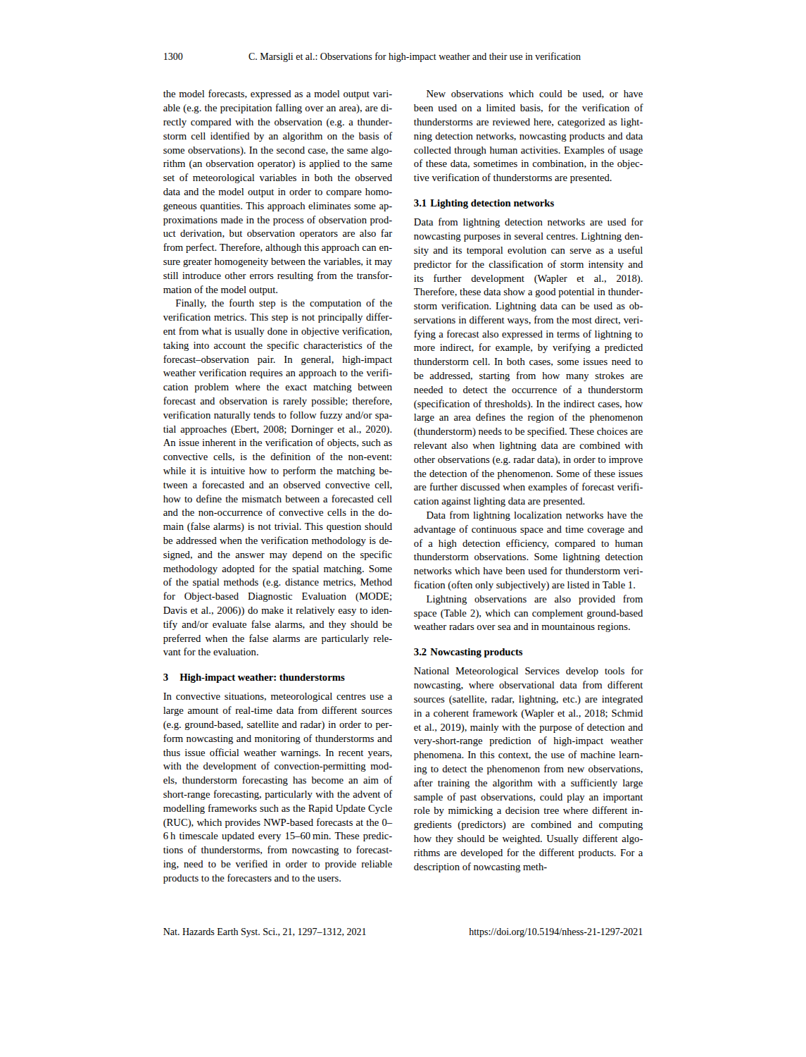1300 C. Marsigli et al.: Observations for high-impact weather and their use in verification
the model forecasts, expressed as a model output variable (e.g. the precipitation falling over an area), are directly compared with the observation (e.g. a thunderstorm cell identified by an algorithm on the basis of some observations). In the second case, the same algorithm (an observation operator) is applied to the same set of meteorological variables in both the observed data and the model output in order to compare homogeneous quantities. This approach eliminates some approximations made in the process of observation product derivation, but observation operators are also far from perfect. Therefore, although this approach can ensure greater homogeneity between the variables, it may still introduce other errors resulting from the transformation of the model output.
Finally, the fourth step is the computation of the verification metrics. This step is not principally different from what is usually done in objective verification, taking into account the specific characteristics of the forecast–observation pair. In general, high-impact weather verification requires an approach to the verification problem where the exact matching between forecast and observation is rarely possible; therefore, verification naturally tends to follow fuzzy and/or spatial approaches (Ebert, 2008; Dorninger et al., 2020). An issue inherent in the verification of objects, such as convective cells, is the definition of the non-event: while it is intuitive how to perform the matching between a forecasted and an observed convective cell, how to define the mismatch between a forecasted cell and the non-occurrence of convective cells in the domain (false alarms) is not trivial. This question should be addressed when the verification methodology is designed, and the answer may depend on the specific methodology adopted for the spatial matching. Some of the spatial methods (e.g. distance metrics, Method for Object-based Diagnostic Evaluation (MODE; Davis et al., 2006)) do make it relatively easy to identify and/or evaluate false alarms, and they should be preferred when the false alarms are particularly relevant for the evaluation.
3 High-impact weather: thunderstorms
In convective situations, meteorological centres use a large amount of real-time data from different sources (e.g. ground-based, satellite and radar) in order to perform nowcasting and monitoring of thunderstorms and thus issue official weather warnings. In recent years, with the development of convection-permitting models, thunderstorm forecasting has become an aim of short-range forecasting, particularly with the advent of modelling frameworks such as the Rapid Update Cycle (RUC), which provides NWP-based forecasts at the 0–6 h timescale updated every 15–60 min. These predictions of thunderstorms, from nowcasting to forecasting, need to be verified in order to provide reliable products to the forecasters and to the users.
New observations which could be used, or have been used on a limited basis, for the verification of thunderstorms are reviewed here, categorized as lightning detection networks, nowcasting products and data collected through human activities. Examples of usage of these data, sometimes in combination, in the objective verification of thunderstorms are presented.
3.1 Lighting detection networks
Data from lightning detection networks are used for nowcasting purposes in several centres. Lightning density and its temporal evolution can serve as a useful predictor for the classification of storm intensity and its further development (Wapler et al., 2018). Therefore, these data show a good potential in thunderstorm verification. Lightning data can be used as observations in different ways, from the most direct, verifying a forecast also expressed in terms of lightning to more indirect, for example, by verifying a predicted thunderstorm cell. In both cases, some issues need to be addressed, starting from how many strokes are needed to detect the occurrence of a thunderstorm (specification of thresholds). In the indirect cases, how large an area defines the region of the phenomenon (thunderstorm) needs to be specified. These choices are relevant also when lightning data are combined with other observations (e.g. radar data), in order to improve the detection of the phenomenon. Some of these issues are further discussed when examples of forecast verification against lighting data are presented.
Data from lightning localization networks have the advantage of continuous space and time coverage and of a high detection efficiency, compared to human thunderstorm observations. Some lightning detection networks which have been used for thunderstorm verification (often only subjectively) are listed in Table 1.
Lightning observations are also provided from space (Table 2), which can complement ground-based weather radars over sea and in mountainous regions.
3.2 Nowcasting products
National Meteorological Services develop tools for nowcasting, where observational data from different sources (satellite, radar, lightning, etc.) are integrated in a coherent framework (Wapler et al., 2018; Schmid et al., 2019), mainly with the purpose of detection and very-short-range prediction of high-impact weather phenomena. In this context, the use of machine learning to detect the phenomenon from new observations, after training the algorithm with a sufficiently large sample of past observations, could play an important role by mimicking a decision tree where different ingredients (predictors) are combined and computing how they should be weighted. Usually different algorithms are developed for the different products. For a description of nowcasting meth-
Nat. Hazards Earth Syst. Sci., 21, 1297–1312, 2021 https://doi.org/10.5194/nhess-21-1297-2021